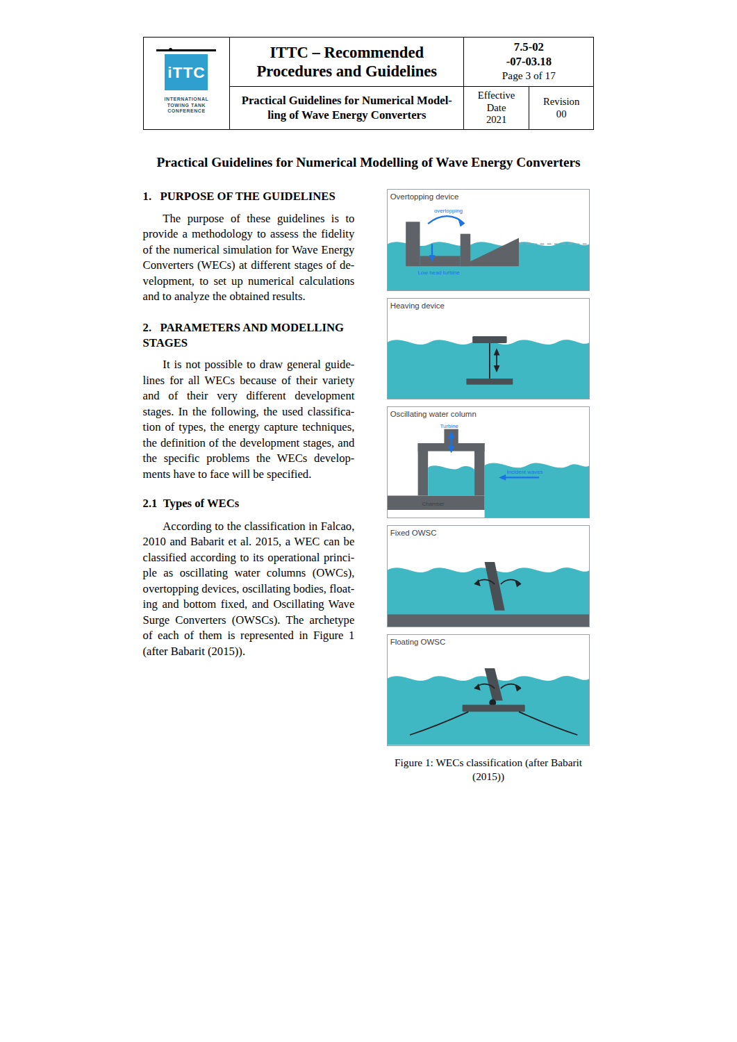| INTERNATIONAL TOWING TANK CONFERENCE | ITTC – Recommended Procedures and Guidelines | 7.5-02 -07-03.18 Page 3 of 17 |
| Practical Guidelines for Numerical Model- ling of Wave Energy Converters | Effective Date 2021 | Revision 00 |
Practical Guidelines for Numerical Modelling of Wave Energy Converters
1. PURPOSE OF THE GUIDELINES
The purpose of these guidelines is to provide a methodology to assess the fidelity of the numerical simulation for Wave Energy Converters (WECs) at different stages of development, to set up numerical calculations and to analyze the obtained results.
2. PARAMETERS AND MODELLING STAGES
It is not possible to draw general guidelines for all WECs because of their variety and of their very different development stages. In the following, the used classification of types, the energy capture techniques, the definition of the development stages, and the specific problems the WECs developments have to face will be specified.
2.1 Types of WECs
According to the classification in Falcao, 2010 and Babarit et al. 2015, a WEC can be classified according to its operational principle as oscillating water columns (OWCs), overtopping devices, oscillating bodies, floating and bottom fixed, and Oscillating Wave Surge Converters (OWSCs). The archetype of each of them is represented in Figure 1 (after Babarit (2015)).
Overtopping device
overtopping Low head turbine
Heaving device
Oscillating water column
Turbine Incident waves Chamber
Fixed OWSC
Floating OWSC
Figure 1: WECs classification (after Babarit (2015))